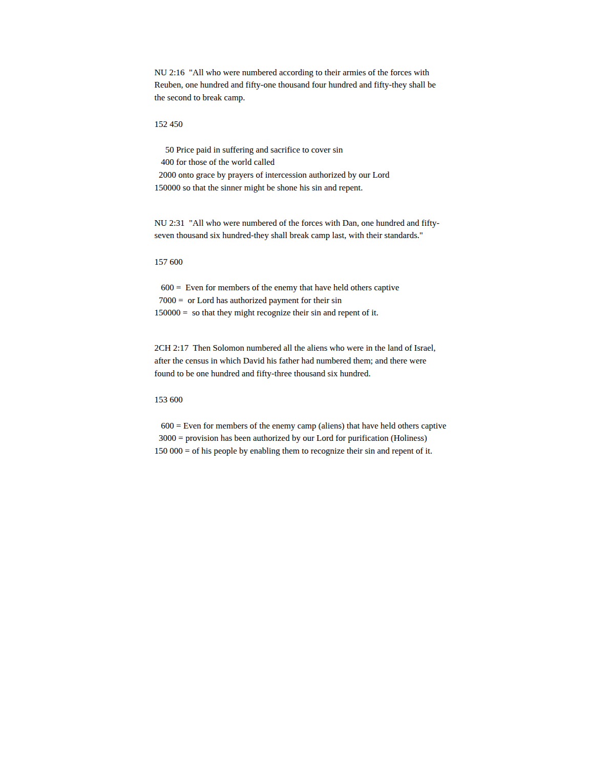NU 2:16 "All who were numbered according to their armies of the forces with Reuben, one hundred and fifty-one thousand four hundred and fifty-they shall be the second to break camp.
152 450
     50 Price paid in suffering and sacrifice to cover sin
   400 for those of the world called
  2000 onto grace by prayers of intercession authorized by our Lord
150000 so that the sinner might be shone his sin and repent.
NU 2:31 "All who were numbered of the forces with Dan, one hundred and fifty-seven thousand six hundred-they shall break camp last, with their standards."
157 600
   600 =  Even for members of the enemy that have held others captive
  7000 =  or Lord has authorized payment for their sin
150000 =  so that they might recognize their sin and repent of it.
2CH 2:17 Then Solomon numbered all the aliens who were in the land of Israel, after the census in which David his father had numbered them; and there were found to be one hundred and fifty-three thousand six hundred.
153 600
   600 = Even for members of the enemy camp (aliens) that have held others captive
  3000 = provision has been authorized by our Lord for purification (Holiness)
150 000 = of his people by enabling them to recognize their sin and repent of it.